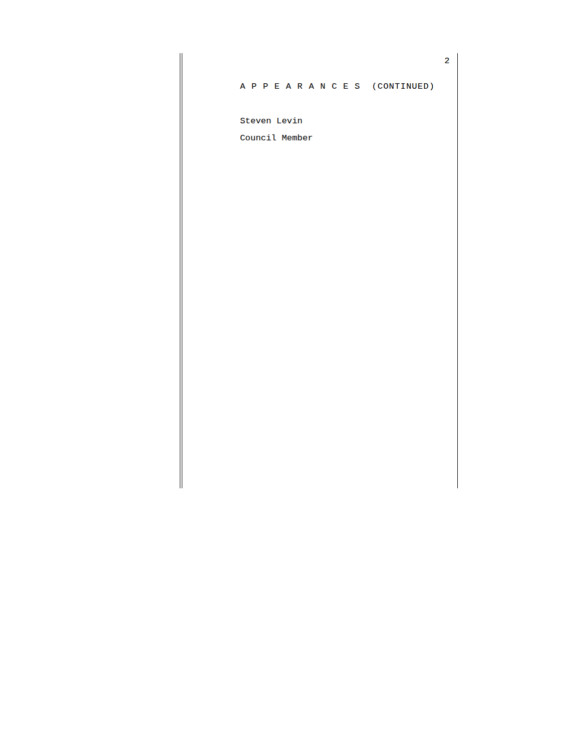2
A P P E A R A N C E S (CONTINUED)
Steven Levin
Council Member